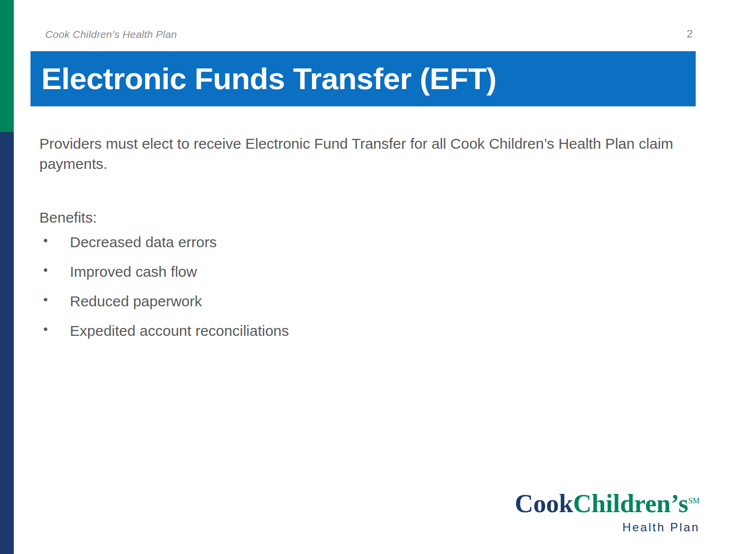Cook Children’s Health Plan
2
Electronic Funds Transfer (EFT)
Providers must elect to receive Electronic Fund Transfer for all Cook Children’s Health Plan claim payments.
Benefits:
Decreased data errors
Improved cash flow
Reduced paperwork
Expedited account reconciliations
Cook Children’s SM
Health Plan